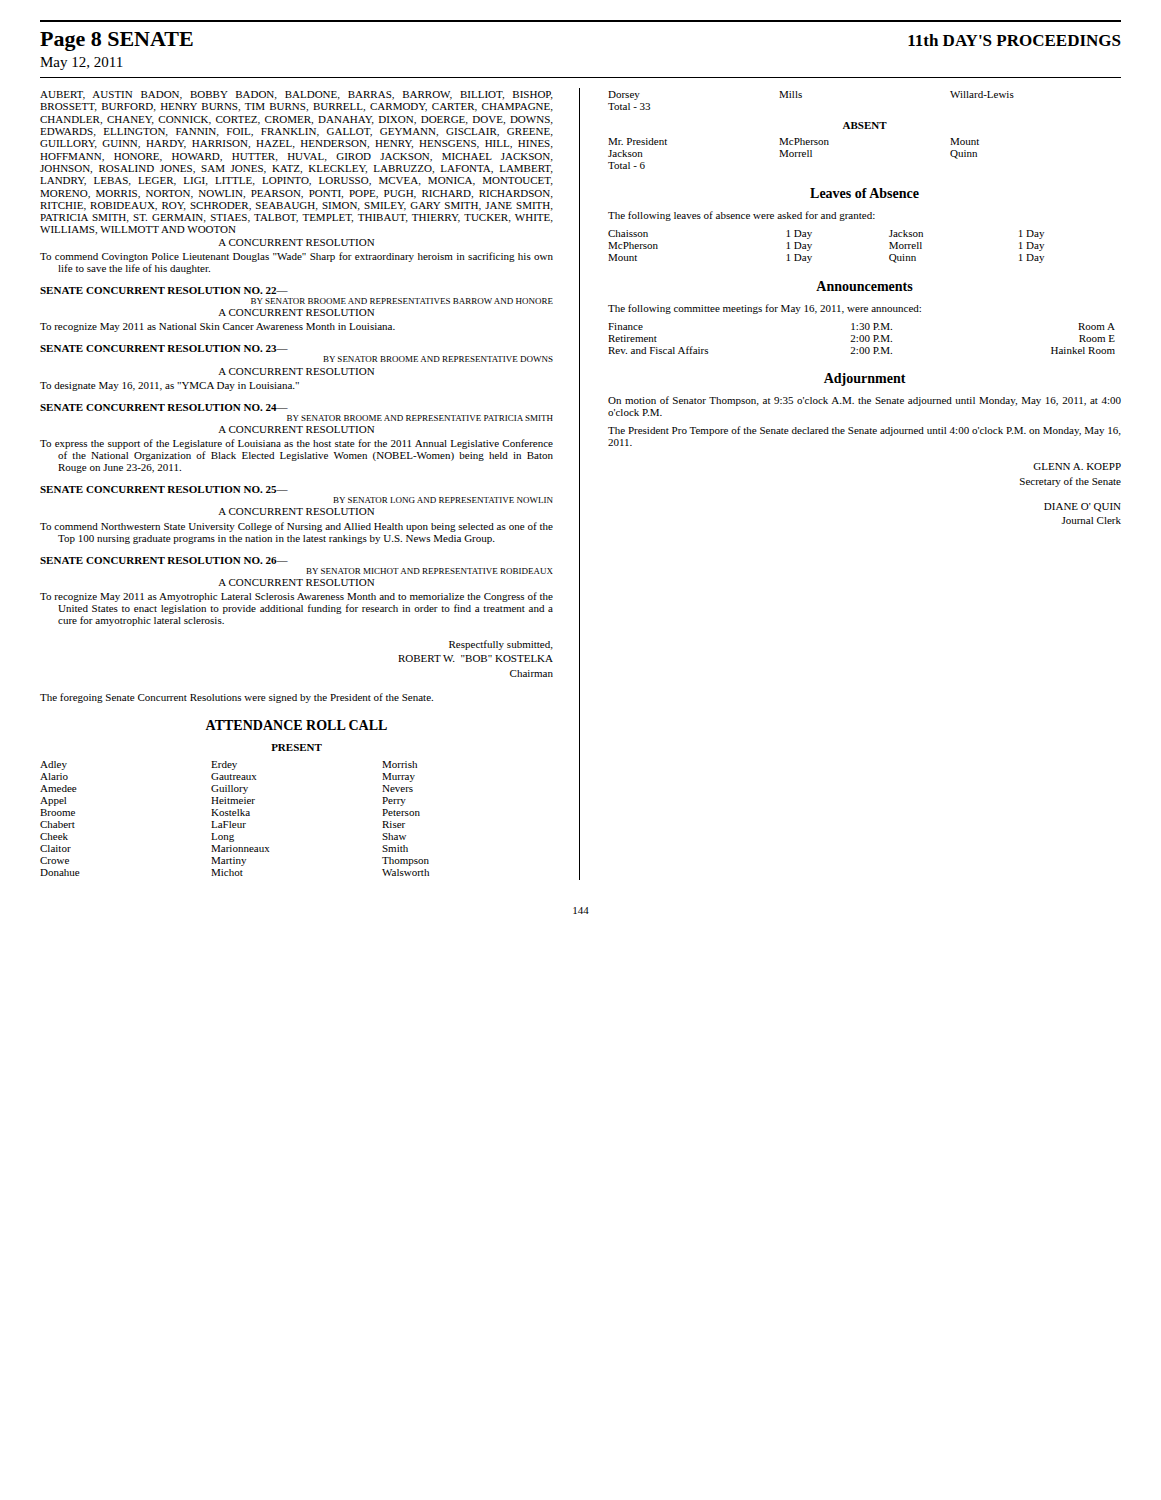Page 8 SENATE
11th DAY'S PROCEEDINGS
May 12, 2011
AUBERT, AUSTIN BADON, BOBBY BADON, BALDONE, BARRAS, BARROW, BILLIOT, BISHOP, BROSSETT, BURFORD, HENRY BURNS, TIM BURNS, BURRELL, CARMODY, CARTER, CHAMPAGNE, CHANDLER, CHANEY, CONNICK, CORTEZ, CROMER, DANAHAY, DIXON, DOERGE, DOVE, DOWNS, EDWARDS, ELLINGTON, FANNIN, FOIL, FRANKLIN, GALLOT, GEYMANN, GISCLAIR, GREENE, GUILLORY, GUINN, HARDY, HARRISON, HAZEL, HENDERSON, HENRY, HENSGENS, HILL, HINES, HOFFMANN, HONORE, HOWARD, HUTTER, HUVAL, GIROD JACKSON, MICHAEL JACKSON, JOHNSON, ROSALIND JONES, SAM JONES, KATZ, KLECKLEY, LABRUZZO, LAFONTA, LAMBERT, LANDRY, LEBAS, LEGER, LIGI, LITTLE, LOPINTO, LORUSSO, MCVEA, MONICA, MONTOUCET, MORENO, MORRIS, NORTON, NOWLIN, PEARSON, PONTI, POPE, PUGH, RICHARD, RICHARDSON, RITCHIE, ROBIDEAUX, ROY, SCHRODER, SEABAUGH, SIMON, SMILEY, GARY SMITH, JANE SMITH, PATRICIA SMITH, ST. GERMAIN, STIAES, TALBOT, TEMPLET, THIBAUT, THIERRY, TUCKER, WHITE, WILLIAMS, WILLMOTT AND WOOTON
A CONCURRENT RESOLUTION
To commend Covington Police Lieutenant Douglas "Wade" Sharp for extraordinary heroism in sacrificing his own life to save the life of his daughter.
SENATE CONCURRENT RESOLUTION NO. 22—
BY SENATOR BROOME AND REPRESENTATIVES BARROW AND HONORE
A CONCURRENT RESOLUTION
To recognize May 2011 as National Skin Cancer Awareness Month in Louisiana.
SENATE CONCURRENT RESOLUTION NO. 23—
BY SENATOR BROOME AND REPRESENTATIVE DOWNS
A CONCURRENT RESOLUTION
To designate May 16, 2011, as "YMCA Day in Louisiana."
SENATE CONCURRENT RESOLUTION NO. 24—
BY SENATOR BROOME AND REPRESENTATIVE PATRICIA SMITH
A CONCURRENT RESOLUTION
To express the support of the Legislature of Louisiana as the host state for the 2011 Annual Legislative Conference of the National Organization of Black Elected Legislative Women (NOBEL-Women) being held in Baton Rouge on June 23-26, 2011.
SENATE CONCURRENT RESOLUTION NO. 25—
BY SENATOR LONG AND REPRESENTATIVE NOWLIN
A CONCURRENT RESOLUTION
To commend Northwestern State University College of Nursing and Allied Health upon being selected as one of the Top 100 nursing graduate programs in the nation in the latest rankings by U.S. News Media Group.
SENATE CONCURRENT RESOLUTION NO. 26—
BY SENATOR MICHOT AND REPRESENTATIVE ROBIDEAUX
A CONCURRENT RESOLUTION
To recognize May 2011 as Amyotrophic Lateral Sclerosis Awareness Month and to memorialize the Congress of the United States to enact legislation to provide additional funding for research in order to find a treatment and a cure for amyotrophic lateral sclerosis.
Respectfully submitted,
ROBERT W. "BOB" KOSTELKA
Chairman
The foregoing Senate Concurrent Resolutions were signed by the President of the Senate.
ATTENDANCE ROLL CALL
PRESENT
| Adley | Erdey | Morrish |
| Alario | Gautreaux | Murray |
| Amedee | Guillory | Nevers |
| Appel | Heitmeier | Perry |
| Broome | Kostelka | Peterson |
| Chabert | LaFleur | Riser |
| Cheek | Long | Shaw |
| Claitor | Marionneaux | Smith |
| Crowe | Martiny | Thompson |
| Donahue | Michot | Walsworth |
| Dorsey | Mills | Willard-Lewis |
| Total - 33 | | |
ABSENT
| Mr. President | McPherson | Mount |
| Jackson | Morrell | Quinn |
| Total - 6 | | |
Leaves of Absence
The following leaves of absence were asked for and granted:
| Chaisson | 1 Day | Jackson | 1 Day |
| McPherson | 1 Day | Morrell | 1 Day |
| Mount | 1 Day | Quinn | 1 Day |
Announcements
The following committee meetings for May 16, 2011, were announced:
| Finance | 1:30 P.M. | Room A |
| Retirement | 2:00 P.M. | Room E |
| Rev. and Fiscal Affairs | 2:00 P.M. | Hainkel Room |
Adjournment
On motion of Senator Thompson, at 9:35 o'clock A.M. the Senate adjourned until Monday, May 16, 2011, at 4:00 o'clock P.M.
The President Pro Tempore of the Senate declared the Senate adjourned until 4:00 o'clock P.M. on Monday, May 16, 2011.
GLENN A. KOEPP
Secretary of the Senate
DIANE O' QUIN
Journal Clerk
144